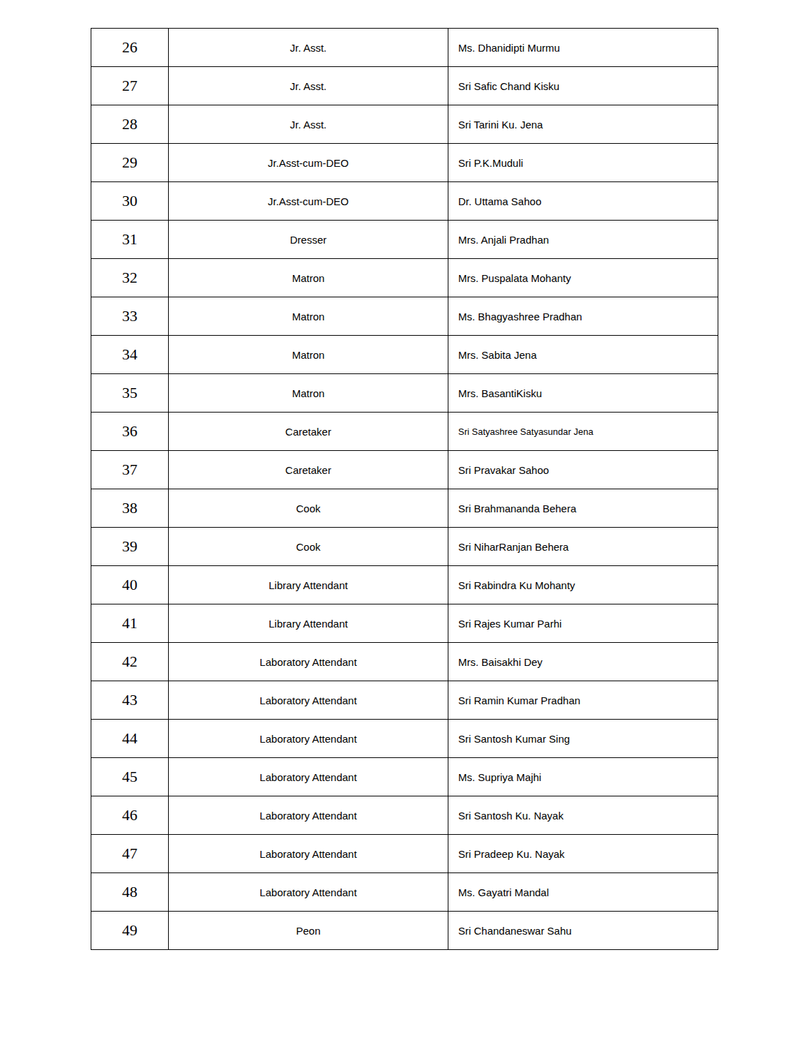| 26 | Jr. Asst. | Ms. Dhanidipti Murmu |
| 27 | Jr. Asst. | Sri Safic Chand Kisku |
| 28 | Jr. Asst. | Sri Tarini Ku. Jena |
| 29 | Jr.Asst-cum-DEO | Sri P.K.Muduli |
| 30 | Jr.Asst-cum-DEO | Dr. Uttama Sahoo |
| 31 | Dresser | Mrs. Anjali Pradhan |
| 32 | Matron | Mrs. Puspalata Mohanty |
| 33 | Matron | Ms. Bhagyashree Pradhan |
| 34 | Matron | Mrs. Sabita Jena |
| 35 | Matron | Mrs. BasantiKisku |
| 36 | Caretaker | Sri Satyashree Satyasundar Jena |
| 37 | Caretaker | Sri Pravakar Sahoo |
| 38 | Cook | Sri Brahmananda Behera |
| 39 | Cook | Sri NiharRanjan Behera |
| 40 | Library Attendant | Sri Rabindra Ku Mohanty |
| 41 | Library Attendant | Sri Rajes Kumar Parhi |
| 42 | Laboratory Attendant | Mrs. Baisakhi Dey |
| 43 | Laboratory Attendant | Sri Ramin Kumar Pradhan |
| 44 | Laboratory Attendant | Sri Santosh Kumar Sing |
| 45 | Laboratory Attendant | Ms. Supriya Majhi |
| 46 | Laboratory Attendant | Sri Santosh Ku. Nayak |
| 47 | Laboratory Attendant | Sri Pradeep Ku. Nayak |
| 48 | Laboratory Attendant | Ms. Gayatri Mandal |
| 49 | Peon | Sri Chandaneswar Sahu |